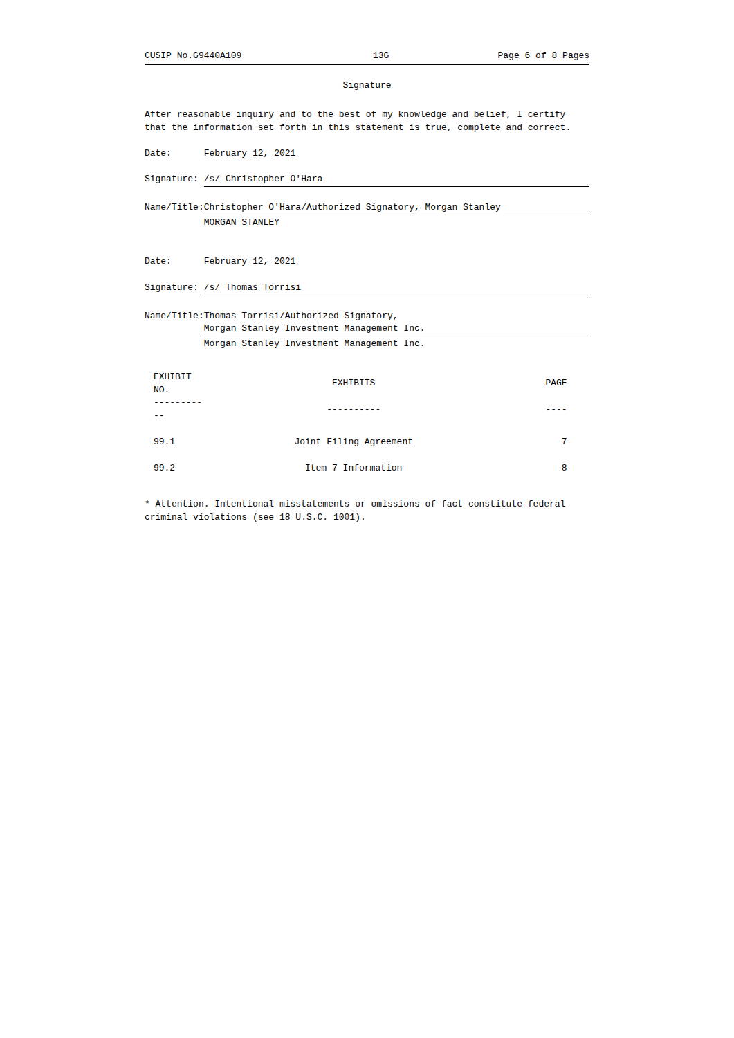CUSIP No.G9440A109 13G Page 6 of 8 Pages
Signature
After reasonable inquiry and to the best of my knowledge and belief, I certify that the information set forth in this statement is true, complete and correct.
| Date: | February 12, 2021 |
| Signature: | /s/ Christopher O'Hara |
| Name/Title: | Christopher O'Hara/Authorized Signatory, Morgan Stanley MORGAN STANLEY |
| Date: | February 12, 2021 |
| Signature: | /s/ Thomas Torrisi |
| Name/Title: | Thomas Torrisi/Authorized Signatory, Morgan Stanley Investment Management Inc. Morgan Stanley Investment Management Inc. |
| EXHIBIT NO. | EXHIBITS | PAGE |
| --- | --- | --- |
| ----------- | ---------- | ---- |
| 99.1 | Joint Filing Agreement | 7 |
| 99.2 | Item 7 Information | 8 |
* Attention. Intentional misstatements or omissions of fact constitute federal criminal violations (see 18 U.S.C. 1001).